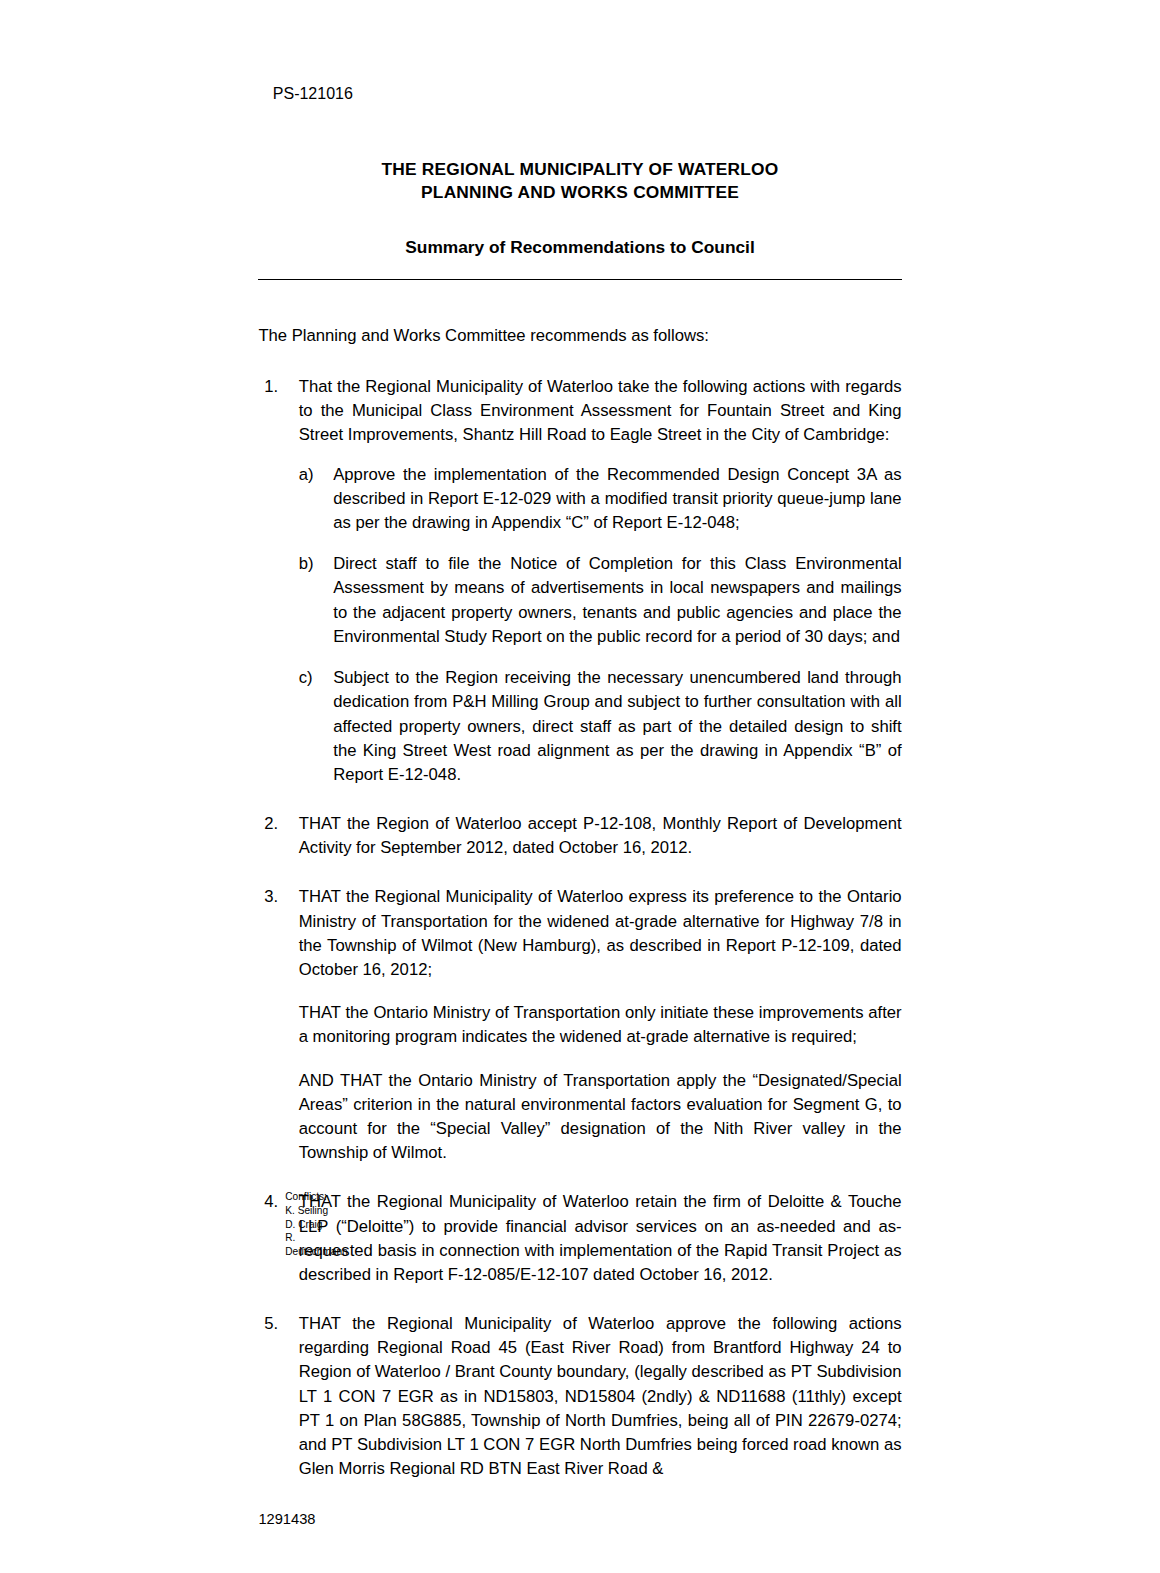PS-121016
THE REGIONAL MUNICIPALITY OF WATERLOO
PLANNING AND WORKS COMMITTEE
Summary of Recommendations to Council
The Planning and Works Committee recommends as follows:
That the Regional Municipality of Waterloo take the following actions with regards to the Municipal Class Environment Assessment for Fountain Street and King Street Improvements, Shantz Hill Road to Eagle Street in the City of Cambridge:
Approve the implementation of the Recommended Design Concept 3A as described in Report E-12-029 with a modified transit priority queue-jump lane as per the drawing in Appendix “C” of Report E-12-048;
Direct staff to file the Notice of Completion for this Class Environmental Assessment by means of advertisements in local newspapers and mailings to the adjacent property owners, tenants and public agencies and place the Environmental Study Report on the public record for a period of 30 days; and
Subject to the Region receiving the necessary unencumbered land through dedication from P&H Milling Group and subject to further consultation with all affected property owners, direct staff as part of the detailed design to shift the King Street West road alignment as per the drawing in Appendix “B” of Report E-12-048.
THAT the Region of Waterloo accept P-12-108, Monthly Report of Development Activity for September 2012, dated October 16, 2012.
THAT the Regional Municipality of Waterloo express its preference to the Ontario Ministry of Transportation for the widened at-grade alternative for Highway 7/8 in the Township of Wilmot (New Hamburg), as described in Report P-12-109, dated October 16, 2012;
THAT the Ontario Ministry of Transportation only initiate these improvements after a monitoring program indicates the widened at-grade alternative is required;
AND THAT the Ontario Ministry of Transportation apply the “Designated/Special Areas” criterion in the natural environmental factors evaluation for Segment G, to account for the “Special Valley” designation of the Nith River valley in the Township of Wilmot.
Conflicts:
K. Seiling
D. Craig
R. Deutschmann
THAT the Regional Municipality of Waterloo retain the firm of Deloitte & Touche LLP (“Deloitte”) to provide financial advisor services on an as-needed and as-requested basis in connection with implementation of the Rapid Transit Project as described in Report F-12-085/E-12-107 dated October 16, 2012.
THAT the Regional Municipality of Waterloo approve the following actions regarding Regional Road 45 (East River Road) from Brantford Highway 24 to Region of Waterloo / Brant County boundary, (legally described as PT Subdivision LT 1 CON 7 EGR as in ND15803, ND15804 (2ndly) & ND11688 (11thly) except PT 1 on Plan 58G885, Township of North Dumfries, being all of PIN 22679-0274; and PT Subdivision LT 1 CON 7 EGR North Dumfries being forced road known as Glen Morris Regional RD BTN East River Road &
1291438